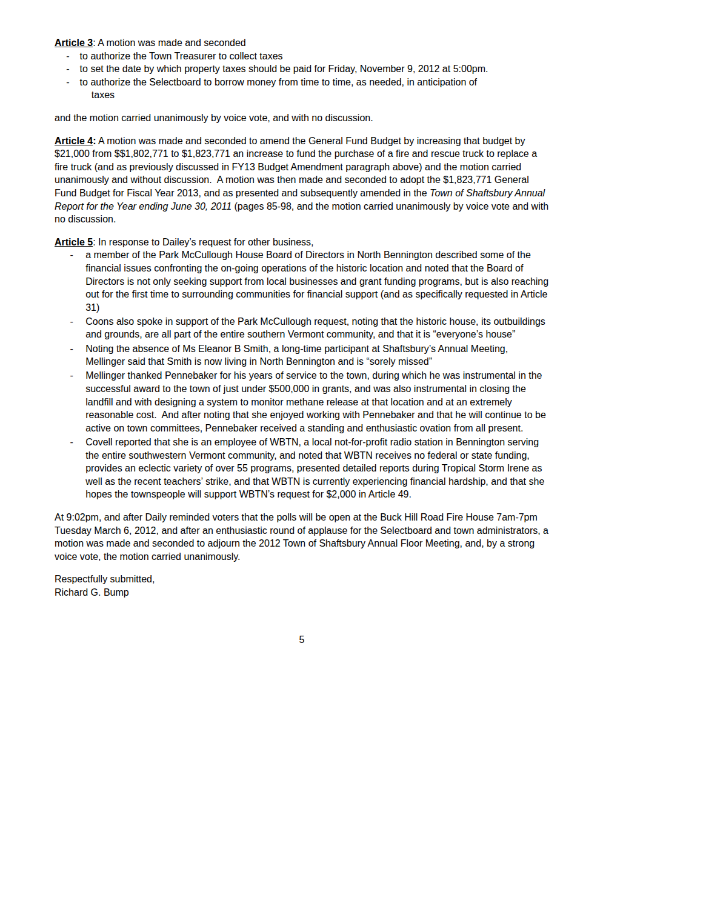Article 3: A motion was made and seconded
to authorize the Town Treasurer to collect taxes
to set the date by which property taxes should be paid for Friday, November 9, 2012 at 5:00pm.
to authorize the Selectboard to borrow money from time to time, as needed, in anticipation of taxes
and the motion carried unanimously by voice vote, and with no discussion.
Article 4: A motion was made and seconded to amend the General Fund Budget by increasing that budget by $21,000 from $$1,802,771 to $1,823,771 an increase to fund the purchase of a fire and rescue truck to replace a fire truck (and as previously discussed in FY13 Budget Amendment paragraph above) and the motion carried unanimously and without discussion. A motion was then made and seconded to adopt the $1,823,771 General Fund Budget for Fiscal Year 2013, and as presented and subsequently amended in the Town of Shaftsbury Annual Report for the Year ending June 30, 2011 (pages 85-98, and the motion carried unanimously by voice vote and with no discussion.
Article 5: In response to Dailey’s request for other business,
a member of the Park McCullough House Board of Directors in North Bennington described some of the financial issues confronting the on-going operations of the historic location and noted that the Board of Directors is not only seeking support from local businesses and grant funding programs, but is also reaching out for the first time to surrounding communities for financial support (and as specifically requested in Article 31)
Coons also spoke in support of the Park McCullough request, noting that the historic house, its outbuildings and grounds, are all part of the entire southern Vermont community, and that it is “everyone’s house”
Noting the absence of Ms Eleanor B Smith, a long-time participant at Shaftsbury’s Annual Meeting, Mellinger said that Smith is now living in North Bennington and is “sorely missed”
Mellinger thanked Pennebaker for his years of service to the town, during which he was instrumental in the successful award to the town of just under $500,000 in grants, and was also instrumental in closing the landfill and with designing a system to monitor methane release at that location and at an extremely reasonable cost. And after noting that she enjoyed working with Pennebaker and that he will continue to be active on town committees, Pennebaker received a standing and enthusiastic ovation from all present.
Covell reported that she is an employee of WBTN, a local not-for-profit radio station in Bennington serving the entire southwestern Vermont community, and noted that WBTN receives no federal or state funding, provides an eclectic variety of over 55 programs, presented detailed reports during Tropical Storm Irene as well as the recent teachers’ strike, and that WBTN is currently experiencing financial hardship, and that she hopes the townspeople will support WBTN’s request for $2,000 in Article 49.
At 9:02pm, and after Daily reminded voters that the polls will be open at the Buck Hill Road Fire House 7am-7pm Tuesday March 6, 2012, and after an enthusiastic round of applause for the Selectboard and town administrators, a motion was made and seconded to adjourn the 2012 Town of Shaftsbury Annual Floor Meeting, and, by a strong voice vote, the motion carried unanimously.
Respectfully submitted,
Richard G. Bump
5